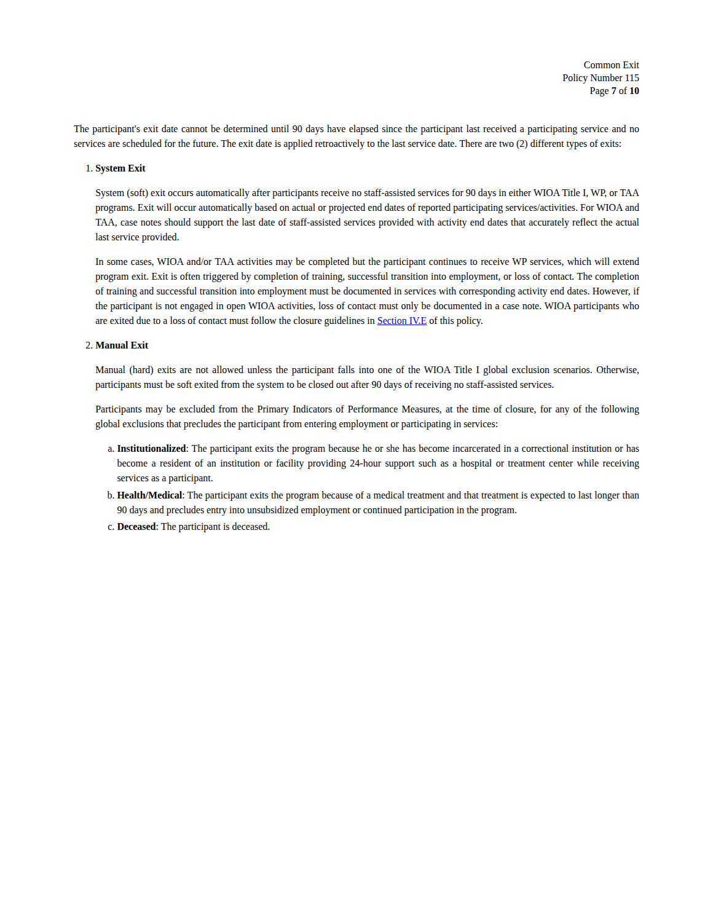Common Exit
Policy Number 115
Page 7 of 10
The participant's exit date cannot be determined until 90 days have elapsed since the participant last received a participating service and no services are scheduled for the future. The exit date is applied retroactively to the last service date. There are two (2) different types of exits:
System Exit
System (soft) exit occurs automatically after participants receive no staff-assisted services for 90 days in either WIOA Title I, WP, or TAA programs. Exit will occur automatically based on actual or projected end dates of reported participating services/activities. For WIOA and TAA, case notes should support the last date of staff-assisted services provided with activity end dates that accurately reflect the actual last service provided.
In some cases, WIOA and/or TAA activities may be completed but the participant continues to receive WP services, which will extend program exit. Exit is often triggered by completion of training, successful transition into employment, or loss of contact. The completion of training and successful transition into employment must be documented in services with corresponding activity end dates. However, if the participant is not engaged in open WIOA activities, loss of contact must only be documented in a case note. WIOA participants who are exited due to a loss of contact must follow the closure guidelines in Section IV.E of this policy.
Manual Exit
Manual (hard) exits are not allowed unless the participant falls into one of the WIOA Title I global exclusion scenarios. Otherwise, participants must be soft exited from the system to be closed out after 90 days of receiving no staff-assisted services.
Participants may be excluded from the Primary Indicators of Performance Measures, at the time of closure, for any of the following global exclusions that precludes the participant from entering employment or participating in services:
Institutionalized: The participant exits the program because he or she has become incarcerated in a correctional institution or has become a resident of an institution or facility providing 24-hour support such as a hospital or treatment center while receiving services as a participant.
Health/Medical: The participant exits the program because of a medical treatment and that treatment is expected to last longer than 90 days and precludes entry into unsubsidized employment or continued participation in the program.
Deceased: The participant is deceased.